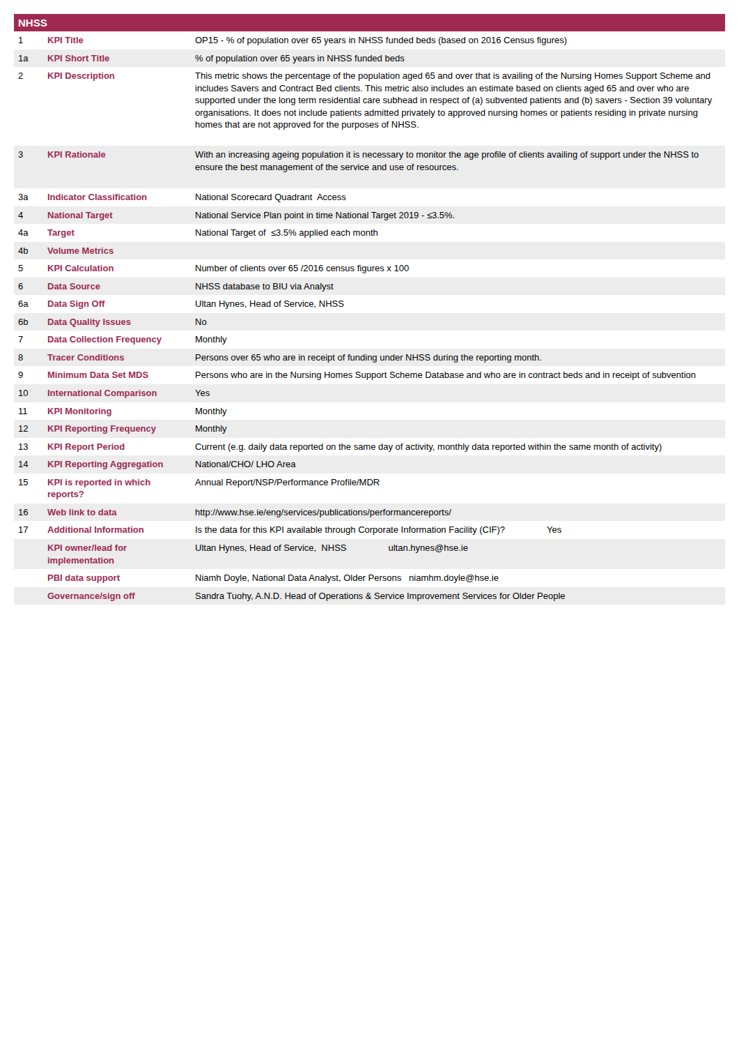NHSS
| 1 | KPI Title | OP15 - % of population over 65 years in NHSS funded beds (based on 2016 Census figures) |
| 1a | KPI Short Title | % of population over 65 years in NHSS funded beds |
| 2 | KPI Description | This metric shows the percentage of the population aged 65 and over that is availing of the Nursing Homes Support Scheme and includes Savers and Contract Bed clients. This metric also includes an estimate based on clients aged 65 and over who are supported under the long term residential care subhead in respect of (a) subvented patients and (b) savers - Section 39 voluntary organisations. It does not include patients admitted privately to approved nursing homes or patients residing in private nursing homes that are not approved for the purposes of NHSS. |
| 3 | KPI Rationale | With an increasing ageing population it is necessary to monitor the age profile of clients availing of support under the NHSS to ensure the best management of the service and use of resources. |
| 3a | Indicator Classification | National Scorecard Quadrant Access |
| 4 | National Target | National Service Plan point in time National Target 2019 - ≤3.5%. |
| 4a | Target | National Target of ≤3.5% applied each month |
| 4b | Volume Metrics | |
| 5 | KPI Calculation | Number of clients over 65 /2016 census figures x 100 |
| 6 | Data Source | NHSS database to BIU via Analyst |
| 6a | Data Sign Off | Ultan Hynes, Head of Service, NHSS |
| 6b | Data Quality Issues | No |
| 7 | Data Collection Frequency | Monthly |
| 8 | Tracer Conditions | Persons over 65 who are in receipt of funding under NHSS during the reporting month. |
| 9 | Minimum Data Set MDS | Persons who are in the Nursing Homes Support Scheme Database and who are in contract beds and in receipt of subvention |
| 10 | International Comparison | Yes |
| 11 | KPI Monitoring | Monthly |
| 12 | KPI Reporting Frequency | Monthly |
| 13 | KPI Report Period | Current (e.g. daily data reported on the same day of activity, monthly data reported within the same month of activity) |
| 14 | KPI Reporting Aggregation | National/CHO/ LHO Area |
| 15 | KPI is reported in which reports? | Annual Report/NSP/Performance Profile/MDR |
| 16 | Web link to data | http://www.hse.ie/eng/services/publications/performancereports/ |
| 17 | Additional Information | Is the data for this KPI available through Corporate Information Facility (CIF)? Yes |
| | KPI owner/lead for implementation | Ultan Hynes, Head of Service, NHSS ultan.hynes@hse.ie |
| | PBI data support | Niamh Doyle, National Data Analyst, Older Persons niamhm.doyle@hse.ie |
| | Governance/sign off | Sandra Tuohy, A.N.D. Head of Operations & Service Improvement Services for Older People |